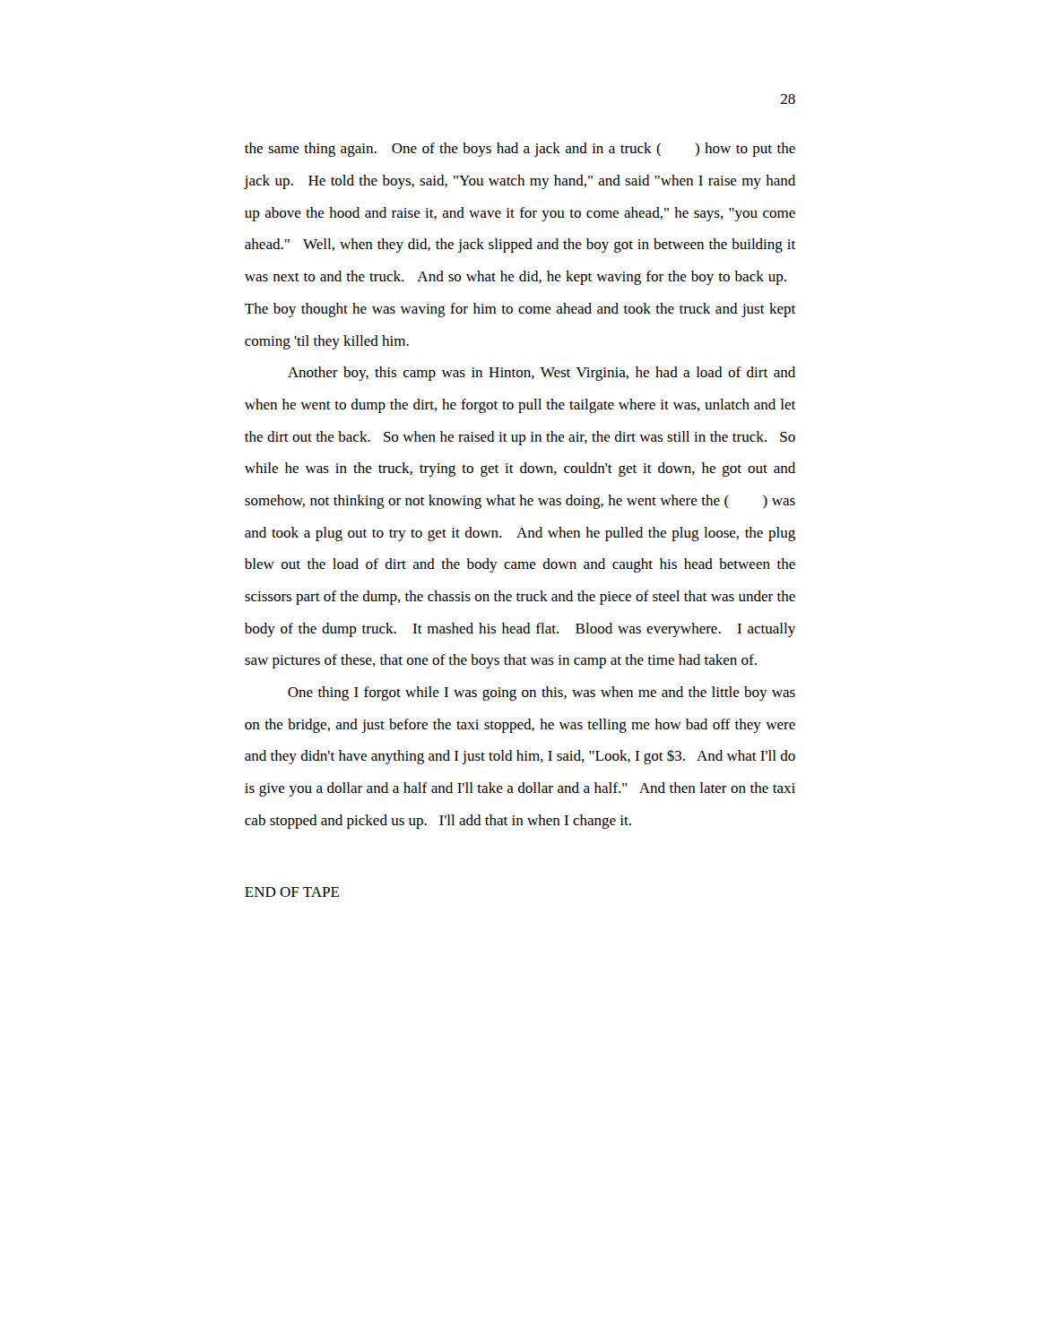28
the same thing again. One of the boys had a jack and in a truck ( ) how to put the jack up. He told the boys, said, "You watch my hand," and said "when I raise my hand up above the hood and raise it, and wave it for you to come ahead," he says, "you come ahead." Well, when they did, the jack slipped and the boy got in between the building it was next to and the truck. And so what he did, he kept waving for the boy to back up. The boy thought he was waving for him to come ahead and took the truck and just kept coming 'til they killed him.
Another boy, this camp was in Hinton, West Virginia, he had a load of dirt and when he went to dump the dirt, he forgot to pull the tailgate where it was, unlatch and let the dirt out the back. So when he raised it up in the air, the dirt was still in the truck. So while he was in the truck, trying to get it down, couldn't get it down, he got out and somehow, not thinking or not knowing what he was doing, he went where the ( ) was and took a plug out to try to get it down. And when he pulled the plug loose, the plug blew out the load of dirt and the body came down and caught his head between the scissors part of the dump, the chassis on the truck and the piece of steel that was under the body of the dump truck. It mashed his head flat. Blood was everywhere. I actually saw pictures of these, that one of the boys that was in camp at the time had taken of.
One thing I forgot while I was going on this, was when me and the little boy was on the bridge, and just before the taxi stopped, he was telling me how bad off they were and they didn't have anything and I just told him, I said, "Look, I got $3. And what I'll do is give you a dollar and a half and I'll take a dollar and a half." And then later on the taxi cab stopped and picked us up. I'll add that in when I change it.
END OF TAPE